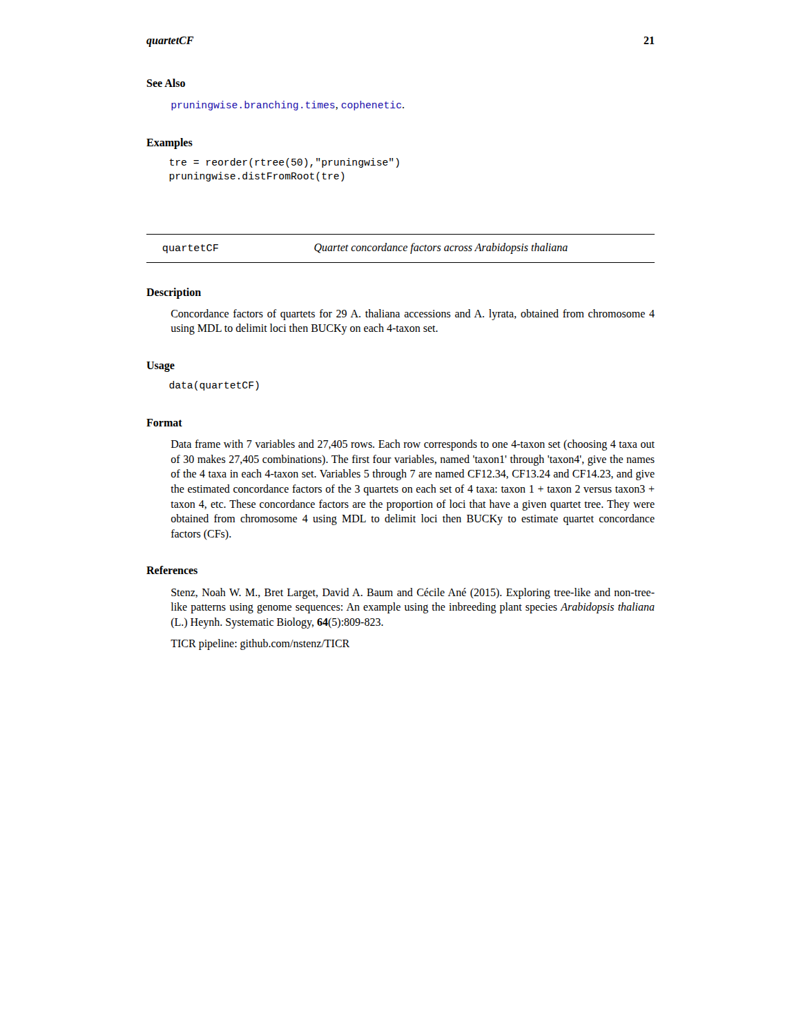quartetCF 21
See Also
pruningwise.branching.times, cophenetic.
Examples
tre = reorder(rtree(50),"pruningwise")
pruningwise.distFromRoot(tre)
quartetCF Quartet concordance factors across Arabidopsis thaliana
Description
Concordance factors of quartets for 29 A. thaliana accessions and A. lyrata, obtained from chromosome 4 using MDL to delimit loci then BUCKy on each 4-taxon set.
Usage
data(quartetCF)
Format
Data frame with 7 variables and 27,405 rows. Each row corresponds to one 4-taxon set (choosing 4 taxa out of 30 makes 27,405 combinations). The first four variables, named 'taxon1' through 'taxon4', give the names of the 4 taxa in each 4-taxon set. Variables 5 through 7 are named CF12.34, CF13.24 and CF14.23, and give the estimated concordance factors of the 3 quartets on each set of 4 taxa: taxon 1 + taxon 2 versus taxon3 + taxon 4, etc. These concordance factors are the proportion of loci that have a given quartet tree. They were obtained from chromosome 4 using MDL to delimit loci then BUCKy to estimate quartet concordance factors (CFs).
References
Stenz, Noah W. M., Bret Larget, David A. Baum and Cécile Ané (2015). Exploring tree-like and non-tree-like patterns using genome sequences: An example using the inbreeding plant species Arabidopsis thaliana (L.) Heynh. Systematic Biology, 64(5):809-823.
TICR pipeline: github.com/nstenz/TICR